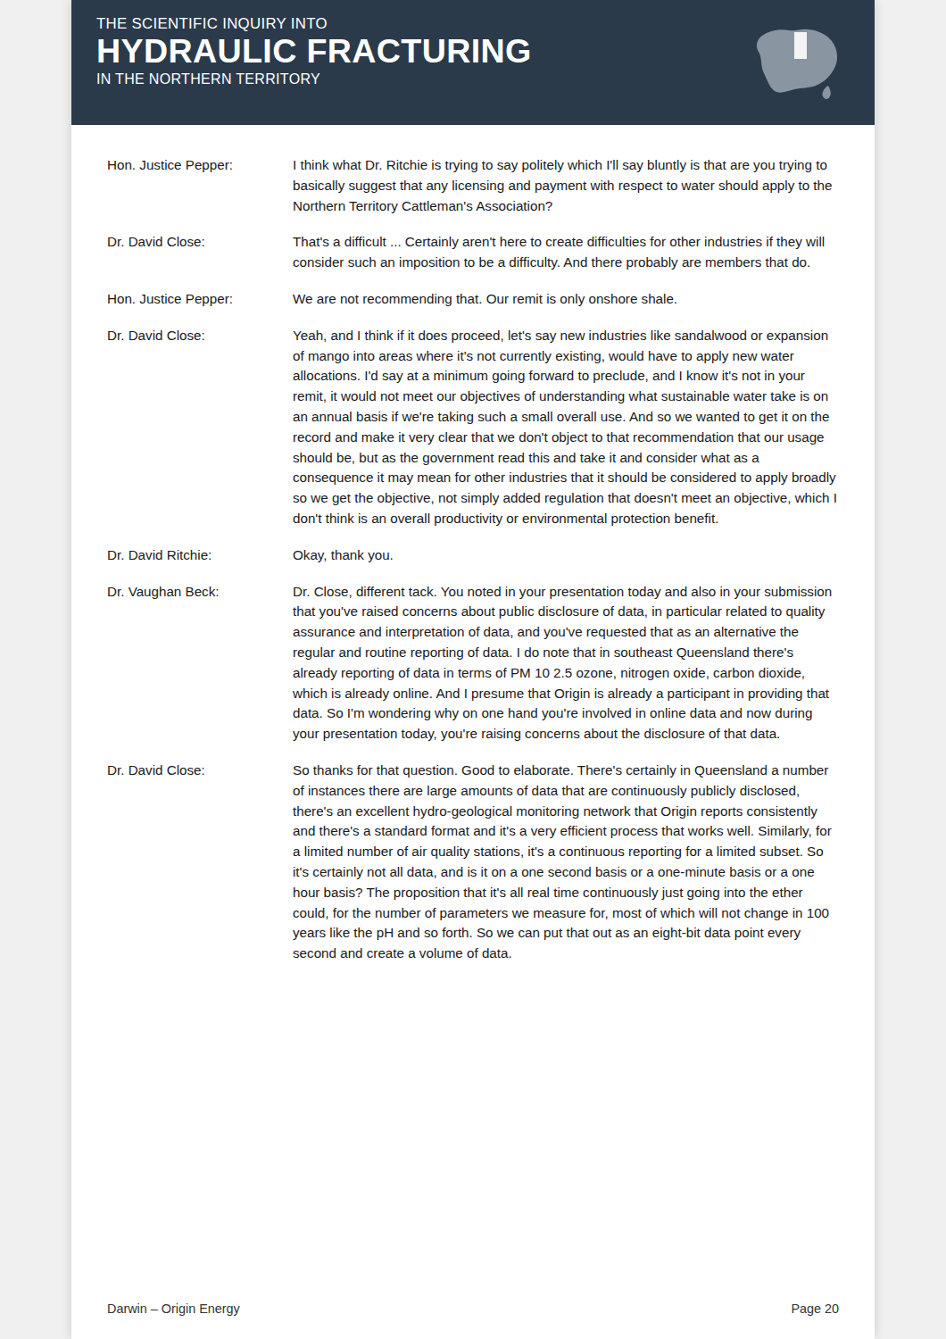The Scientific Inquiry into
Hydraulic Fracturing
in the Northern Territory
Hon. Justice Pepper:
I think what Dr. Ritchie is trying to say politely which I'll say bluntly is that are you trying to basically suggest that any licensing and payment with respect to water should apply to the Northern Territory Cattleman's Association?
Dr. David Close:
That's a difficult ... Certainly aren't here to create difficulties for other industries if they will consider such an imposition to be a difficulty. And there probably are members that do.
Hon. Justice Pepper:
We are not recommending that. Our remit is only onshore shale.
Dr. David Close:
Yeah, and I think if it does proceed, let's say new industries like sandalwood or expansion of mango into areas where it's not currently existing, would have to apply new water allocations. I'd say at a minimum going forward to preclude, and I know it's not in your remit, it would not meet our objectives of understanding what sustainable water take is on an annual basis if we're taking such a small overall use. And so we wanted to get it on the record and make it very clear that we don't object to that recommendation that our usage should be, but as the government read this and take it and consider what as a consequence it may mean for other industries that it should be considered to apply broadly so we get the objective, not simply added regulation that doesn't meet an objective, which I don't think is an overall productivity or environmental protection benefit.
Dr. David Ritchie:
Okay, thank you.
Dr. Vaughan Beck:
Dr. Close, different tack. You noted in your presentation today and also in your submission that you've raised concerns about public disclosure of data, in particular related to quality assurance and interpretation of data, and you've requested that as an alternative the regular and routine reporting of data. I do note that in southeast Queensland there's already reporting of data in terms of PM 10 2.5 ozone, nitrogen oxide, carbon dioxide, which is already online. And I presume that Origin is already a participant in providing that data. So I'm wondering why on one hand you're involved in online data and now during your presentation today, you're raising concerns about the disclosure of that data.
Dr. David Close:
So thanks for that question. Good to elaborate. There's certainly in Queensland a number of instances there are large amounts of data that are continuously publicly disclosed, there's an excellent hydro-geological monitoring network that Origin reports consistently and there's a standard format and it's a very efficient process that works well. Similarly, for a limited number of air quality stations, it's a continuous reporting for a limited subset. So it's certainly not all data, and is it on a one second basis or a one-minute basis or a one hour basis? The proposition that it's all real time continuously just going into the ether could, for the number of parameters we measure for, most of which will not change in 100 years like the pH and so forth. So we can put that out as an eight-bit data point every second and create a volume of data.
Darwin – Origin Energy Page 20